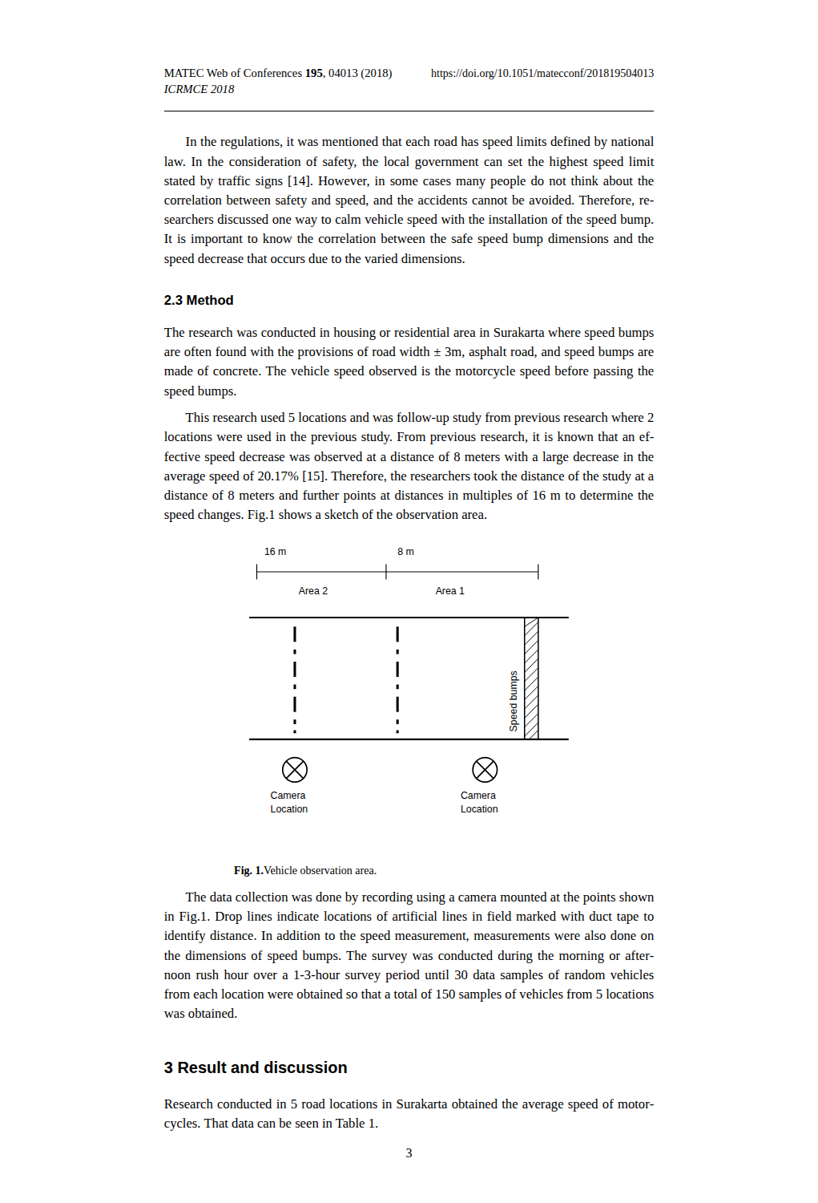MATEC Web of Conferences 195, 04013 (2018) https://doi.org/10.1051/matecconf/201819504013
ICRMCE 2018
In the regulations, it was mentioned that each road has speed limits defined by national law. In the consideration of safety, the local government can set the highest speed limit stated by traffic signs [14]. However, in some cases many people do not think about the correlation between safety and speed, and the accidents cannot be avoided. Therefore, researchers discussed one way to calm vehicle speed with the installation of the speed bump. It is important to know the correlation between the safe speed bump dimensions and the speed decrease that occurs due to the varied dimensions.
2.3 Method
The research was conducted in housing or residential area in Surakarta where speed bumps are often found with the provisions of road width ± 3m, asphalt road, and speed bumps are made of concrete. The vehicle speed observed is the motorcycle speed before passing the speed bumps.
This research used 5 locations and was follow-up study from previous research where 2 locations were used in the previous study. From previous research, it is known that an effective speed decrease was observed at a distance of 8 meters with a large decrease in the average speed of 20.17% [15]. Therefore, the researchers took the distance of the study at a distance of 8 meters and further points at distances in multiples of 16 m to determine the speed changes. Fig.1 shows a sketch of the observation area.
16 m 8 m Area 2 Area 1 Speed bumps Camera Location Camera Location
Fig. 1. Vehicle observation area.
The data collection was done by recording using a camera mounted at the points shown in Fig.1. Drop lines indicate locations of artificial lines in field marked with duct tape to identify distance. In addition to the speed measurement, measurements were also done on the dimensions of speed bumps. The survey was conducted during the morning or afternoon rush hour over a 1-3-hour survey period until 30 data samples of random vehicles from each location were obtained so that a total of 150 samples of vehicles from 5 locations was obtained.
3 Result and discussion
Research conducted in 5 road locations in Surakarta obtained the average speed of motorcycles. That data can be seen in Table 1.
3